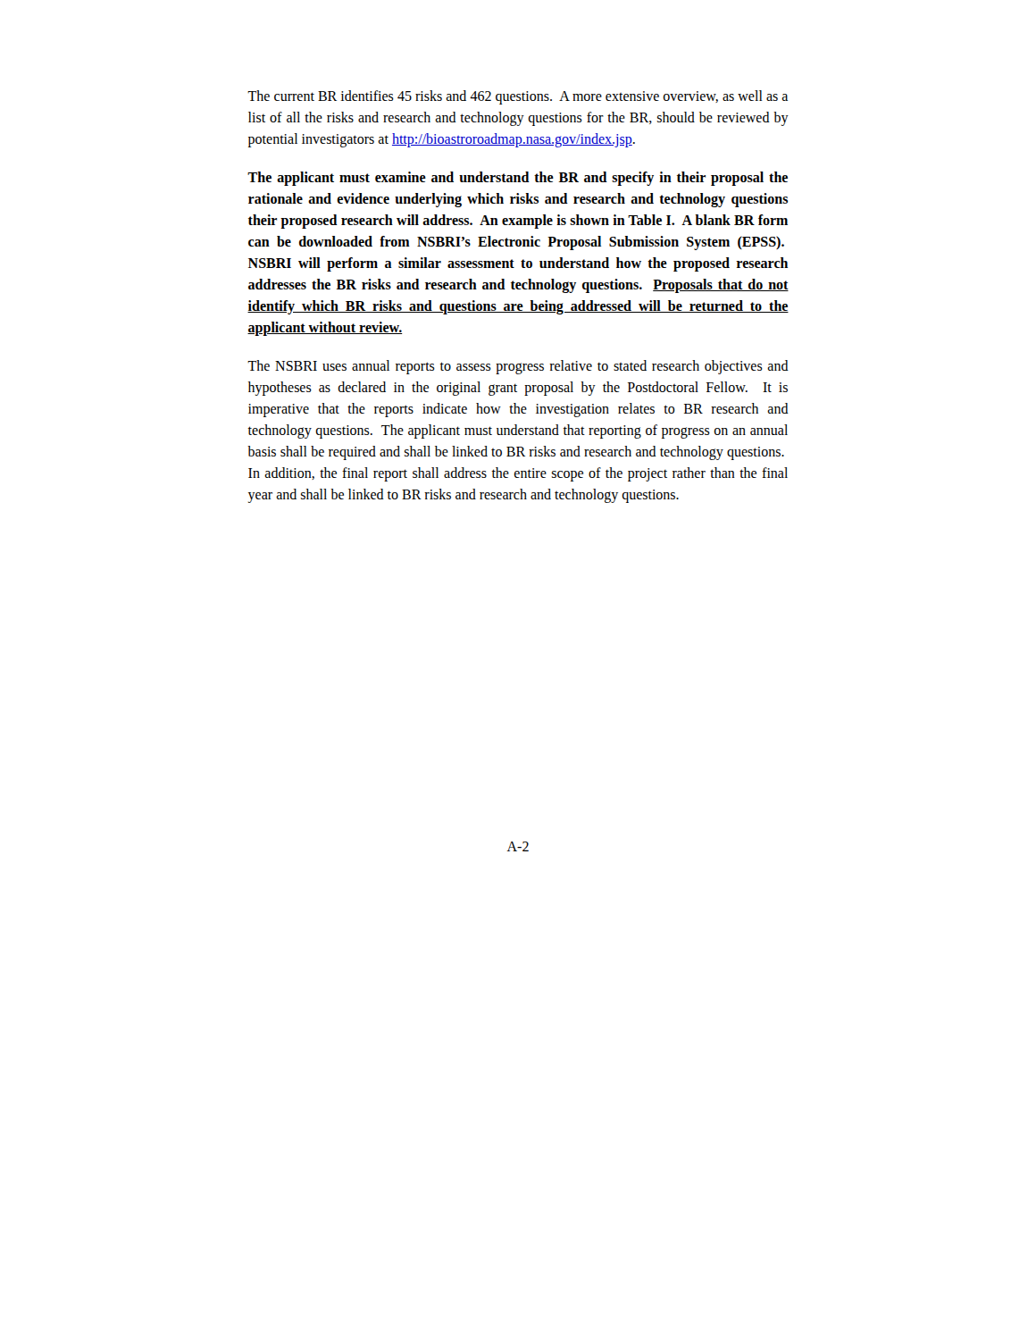The current BR identifies 45 risks and 462 questions. A more extensive overview, as well as a list of all the risks and research and technology questions for the BR, should be reviewed by potential investigators at http://bioastroroadmap.nasa.gov/index.jsp.
The applicant must examine and understand the BR and specify in their proposal the rationale and evidence underlying which risks and research and technology questions their proposed research will address. An example is shown in Table I. A blank BR form can be downloaded from NSBRI’s Electronic Proposal Submission System (EPSS). NSBRI will perform a similar assessment to understand how the proposed research addresses the BR risks and research and technology questions. Proposals that do not identify which BR risks and questions are being addressed will be returned to the applicant without review.
The NSBRI uses annual reports to assess progress relative to stated research objectives and hypotheses as declared in the original grant proposal by the Postdoctoral Fellow. It is imperative that the reports indicate how the investigation relates to BR research and technology questions. The applicant must understand that reporting of progress on an annual basis shall be required and shall be linked to BR risks and research and technology questions. In addition, the final report shall address the entire scope of the project rather than the final year and shall be linked to BR risks and research and technology questions.
A-2